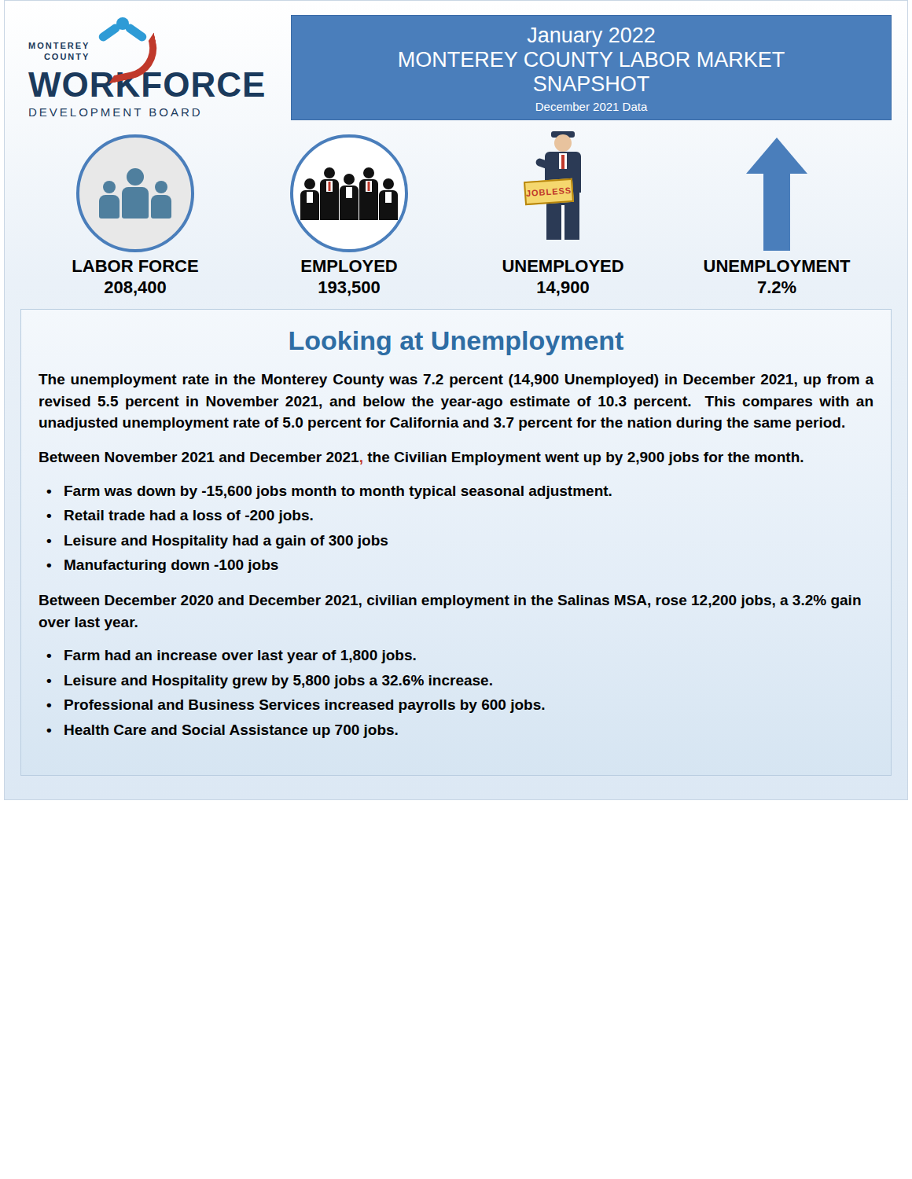MONTEREY
COUNTY
WORKFORCE
DEVELOPMENT BOARD
January 2022
MONTEREY COUNTY LABOR MARKET
SNAPSHOT
December 2021 Data
LABOR FORCE
208,400
EMPLOYED
193,500
JOBLESS
UNEMPLOYED
14,900
UNEMPLOYMENT
7.2%
Looking at Unemployment
The unemployment rate in the Monterey County was 7.2 percent (14,900 Unemployed) in December 2021, up from a revised 5.5 percent in November 2021, and below the year-ago estimate of 10.3 percent. This compares with an unadjusted unemployment rate of 5.0 percent for California and 3.7 percent for the nation during the same period.
Between November 2021 and December 2021, the Civilian Employment went up by 2,900 jobs for the month.
Farm was down by -15,600 jobs month to month typical seasonal adjustment.
Retail trade had a loss of -200 jobs.
Leisure and Hospitality had a gain of 300 jobs
Manufacturing down -100 jobs
Between December 2020 and December 2021, civilian employment in the Salinas MSA, rose 12,200 jobs, a 3.2% gain over last year.
Farm had an increase over last year of 1,800 jobs.
Leisure and Hospitality grew by 5,800 jobs a 32.6% increase.
Professional and Business Services increased payrolls by 600 jobs.
Health Care and Social Assistance up 700 jobs.